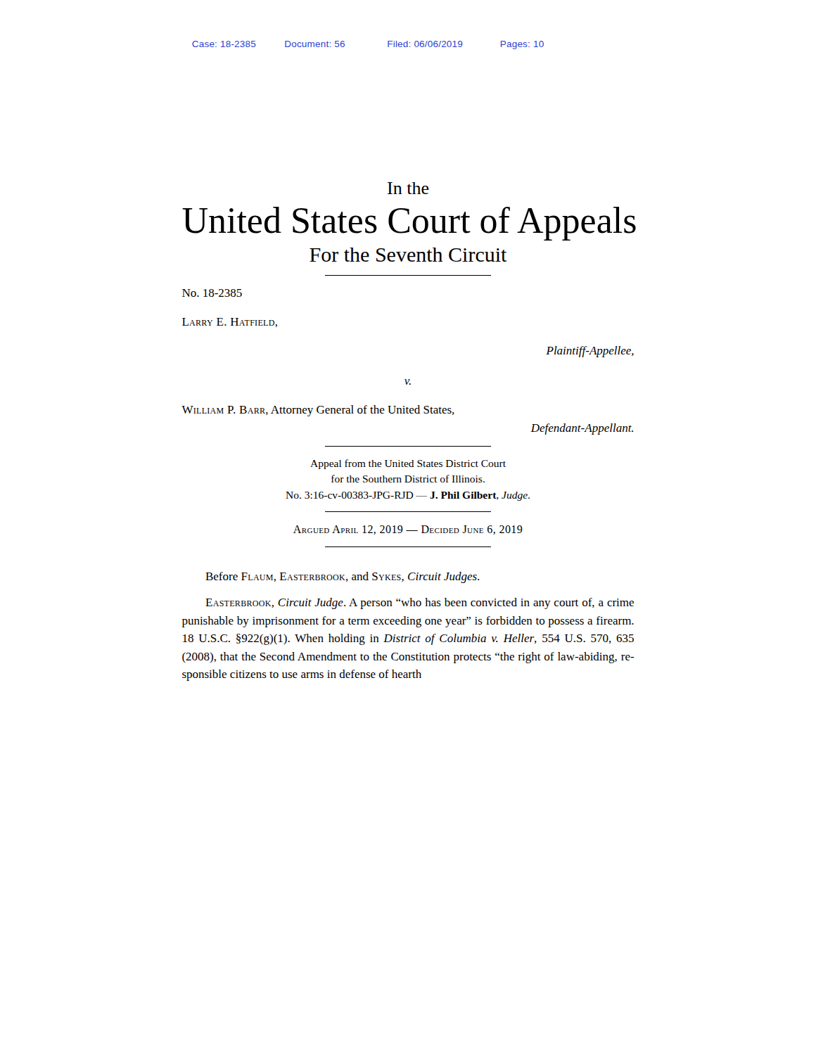Case: 18-2385 Document: 56 Filed: 06/06/2019 Pages: 10
In the
United States Court of Appeals
For the Seventh Circuit
No. 18-2385
Larry E. Hatfield,
Plaintiff-Appellee,
v.
William P. Barr, Attorney General of the United States,
Defendant-Appellant.
Appeal from the United States District Court
for the Southern District of Illinois.
No. 3:16-cv-00383-JPG-RJD — J. Phil Gilbert, Judge.
Argued April 12, 2019 — Decided June 6, 2019
Before Flaum, Easterbrook, and Sykes, Circuit Judges.
Easterbrook, Circuit Judge. A person “who has been convicted in any court of, a crime punishable by imprisonment for a term exceeding one year” is forbidden to possess a firearm. 18 U.S.C. §922(g)(1). When holding in District of Columbia v. Heller, 554 U.S. 570, 635 (2008), that the Second Amendment to the Constitution protects “the right of law-abiding, responsible citizens to use arms in defense of hearth